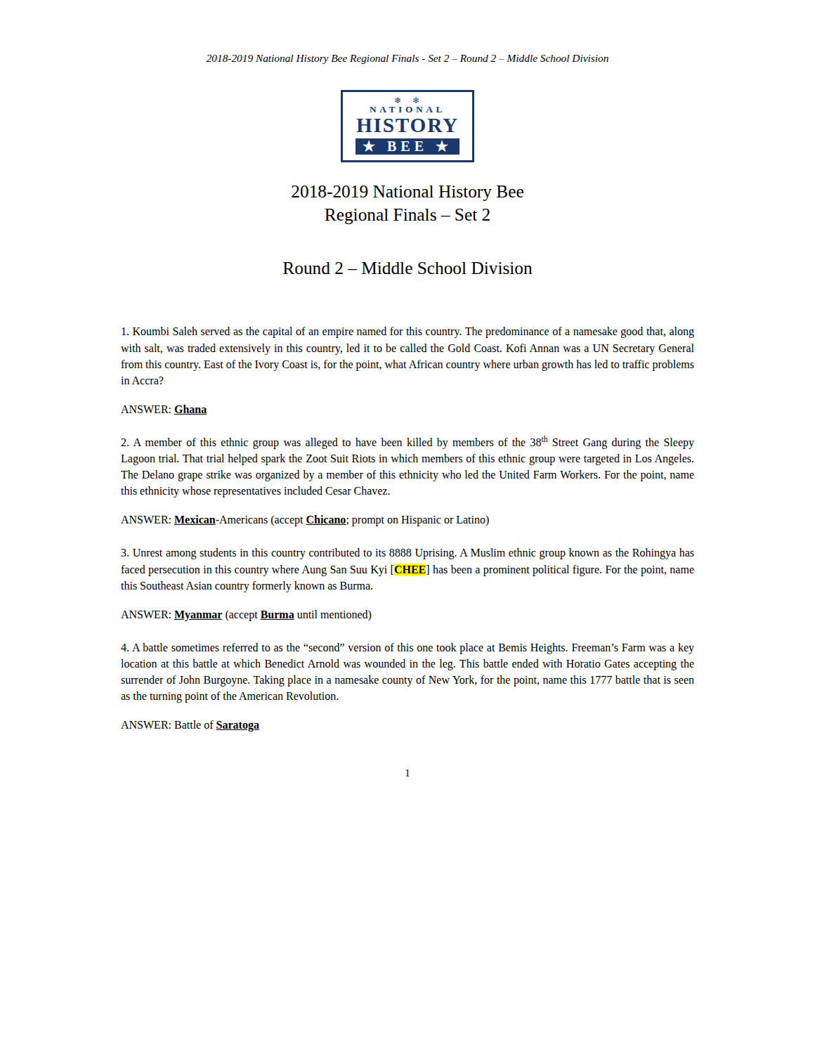2018-2019 National History Bee Regional Finals - Set 2 – Round 2 – Middle School Division
❄ ❄
NATIONAL
HISTORY
★ BEE ★
2018-2019 National History Bee
Regional Finals – Set 2
Round 2 – Middle School Division
1. Koumbi Saleh served as the capital of an empire named for this country. The predominance of a namesake good that, along with salt, was traded extensively in this country, led it to be called the Gold Coast. Kofi Annan was a UN Secretary General from this country. East of the Ivory Coast is, for the point, what African country where urban growth has led to traffic problems in Accra?
ANSWER: Ghana
2. A member of this ethnic group was alleged to have been killed by members of the 38th Street Gang during the Sleepy Lagoon trial. That trial helped spark the Zoot Suit Riots in which members of this ethnic group were targeted in Los Angeles. The Delano grape strike was organized by a member of this ethnicity who led the United Farm Workers. For the point, name this ethnicity whose representatives included Cesar Chavez.
ANSWER: Mexican-Americans (accept Chicano; prompt on Hispanic or Latino)
3. Unrest among students in this country contributed to its 8888 Uprising. A Muslim ethnic group known as the Rohingya has faced persecution in this country where Aung San Suu Kyi [CHEE] has been a prominent political figure. For the point, name this Southeast Asian country formerly known as Burma.
ANSWER: Myanmar (accept Burma until mentioned)
4. A battle sometimes referred to as the “second” version of this one took place at Bemis Heights. Freeman’s Farm was a key location at this battle at which Benedict Arnold was wounded in the leg. This battle ended with Horatio Gates accepting the surrender of John Burgoyne. Taking place in a namesake county of New York, for the point, name this 1777 battle that is seen as the turning point of the American Revolution.
ANSWER: Battle of Saratoga
1